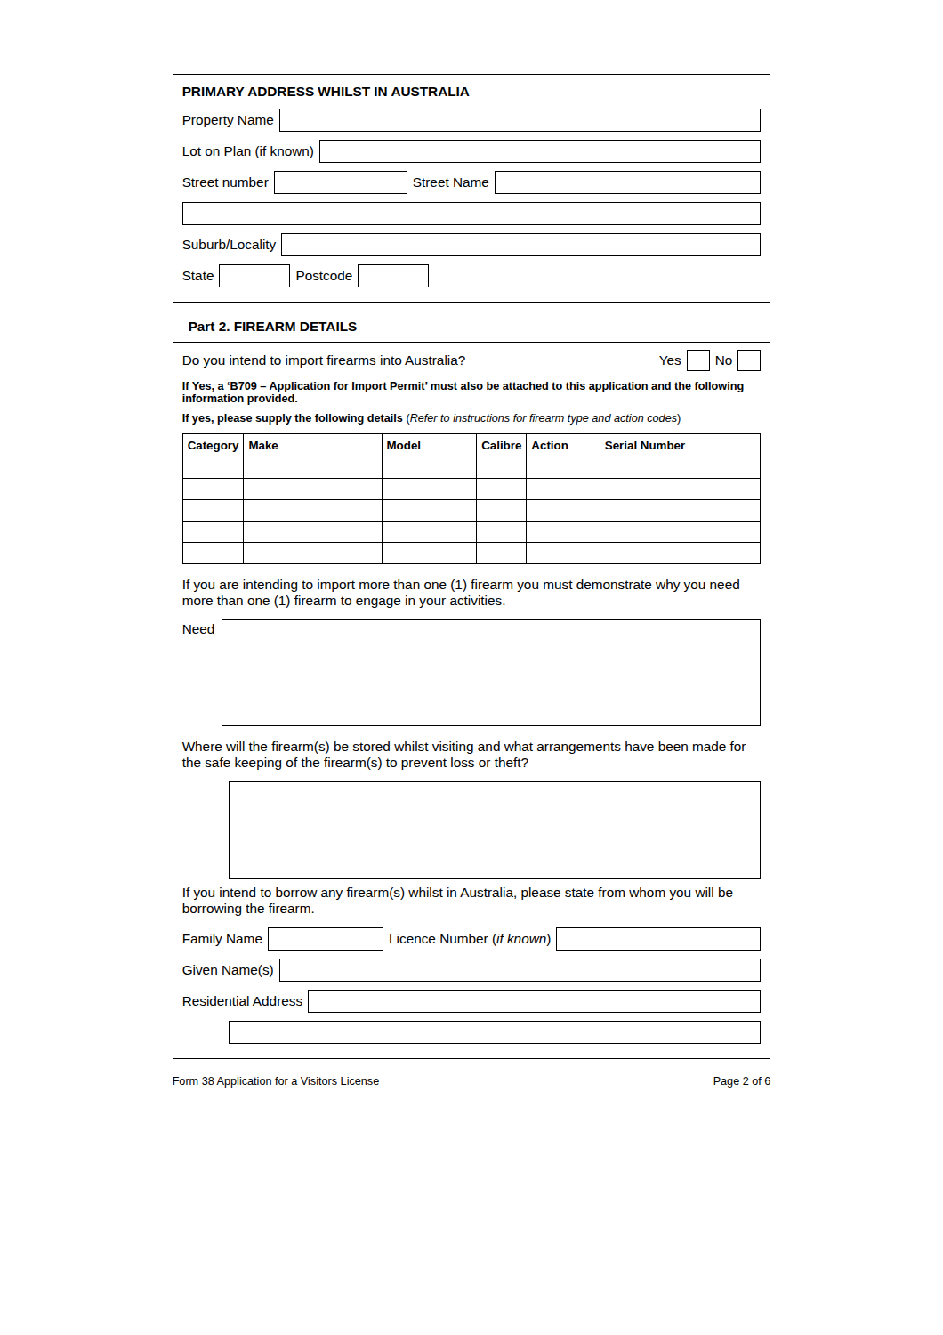PRIMARY ADDRESS WHILST IN AUSTRALIA
Property Name
Lot on Plan (if known)
Street number
Street Name
Suburb/Locality
State
Postcode
Part 2. FIREARM DETAILS
Do you intend to import firearms into Australia?
Yes No
If Yes, a ‘B709 – Application for Import Permit’ must also be attached to this application and the following information provided.
If yes, please supply the following details (Refer to instructions for firearm type and action codes)
| Category | Make | Model | Calibre | Action | Serial Number |
| --- | --- | --- | --- | --- | --- |
If you are intending to import more than one (1) firearm you must demonstrate why you need more than one (1) firearm to engage in your activities.
Need
Where will the firearm(s) be stored whilst visiting and what arrangements have been made for the safe keeping of the firearm(s) to prevent loss or theft?
If you intend to borrow any firearm(s) whilst in Australia, please state from whom you will be borrowing the firearm.
Family Name
Licence Number (if known)
Given Name(s)
Residential Address
Form 38 Application for a Visitors License Page 2 of 6